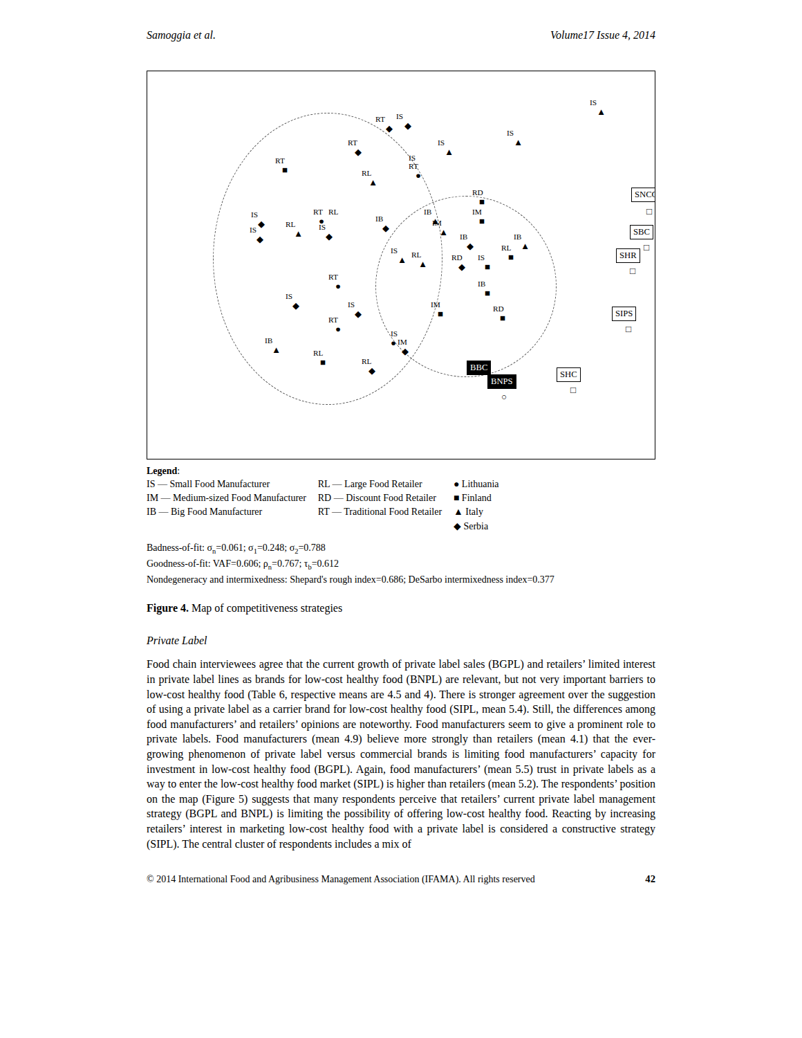Samoggia et al. Volume17 Issue 4, 2014
RT ◆ IS ◆ RT ◆ IS ▲ IS ▲ IS ▲ RT ■ IS RT ● RL ▲ IS ◆ IS ◆ RT RL ● RL ▲ IS ◆ IB ◆ RT ● IS ◆ IS ◆ RT ● IB ▲ RL ■ RL ◆ IS IM ● ◆ RD ■ IB ▲ IM ▲ IM ■ IB ◆ IB ▲ RL ■ IS ▲ RL ▲ RD ◆ IS ■ IB ■ IM ■ RD ■ RL ▲
SNCC
□
SBC
□
SHR
□
SIPS
□
BBC
○
BNPS
○
SHC
□
Legend:
| IS — Small Food Manufacturer | RL — Large Food Retailer | ● Lithuania |
| IM — Medium-sized Food Manufacturer | RD — Discount Food Retailer | ■ Finland |
| IB — Big Food Manufacturer | RT — Traditional Food Retailer | ▲ Italy |
| | | ◆ Serbia |
Badness-of-fit: σn=0.061; σ1=0.248; σ2=0.788
Goodness-of-fit: VAF=0.606; ρn=0.767; τb=0.612
Nondegeneracy and intermixedness: Shepard's rough index=0.686; DeSarbo intermixedness index=0.377
Figure 4. Map of competitiveness strategies
Private Label
Food chain interviewees agree that the current growth of private label sales (BGPL) and retailers’ limited interest in private label lines as brands for low-cost healthy food (BNPL) are relevant, but not very important barriers to low-cost healthy food (Table 6, respective means are 4.5 and 4). There is stronger agreement over the suggestion of using a private label as a carrier brand for low-cost healthy food (SIPL, mean 5.4). Still, the differences among food manufacturers’ and retailers’ opinions are noteworthy. Food manufacturers seem to give a prominent role to private labels. Food manufacturers (mean 4.9) believe more strongly than retailers (mean 4.1) that the ever-growing phenomenon of private label versus commercial brands is limiting food manufacturers’ capacity for investment in low-cost healthy food (BGPL). Again, food manufacturers’ (mean 5.5) trust in private labels as a way to enter the low-cost healthy food market (SIPL) is higher than retailers (mean 5.2). The respondents’ position on the map (Figure 5) suggests that many respondents perceive that retailers’ current private label management strategy (BGPL and BNPL) is limiting the possibility of offering low-cost healthy food. Reacting by increasing retailers’ interest in marketing low-cost healthy food with a private label is considered a constructive strategy (SIPL). The central cluster of respondents includes a mix of
© 2014 International Food and Agribusiness Management Association (IFAMA). All rights reserved 42